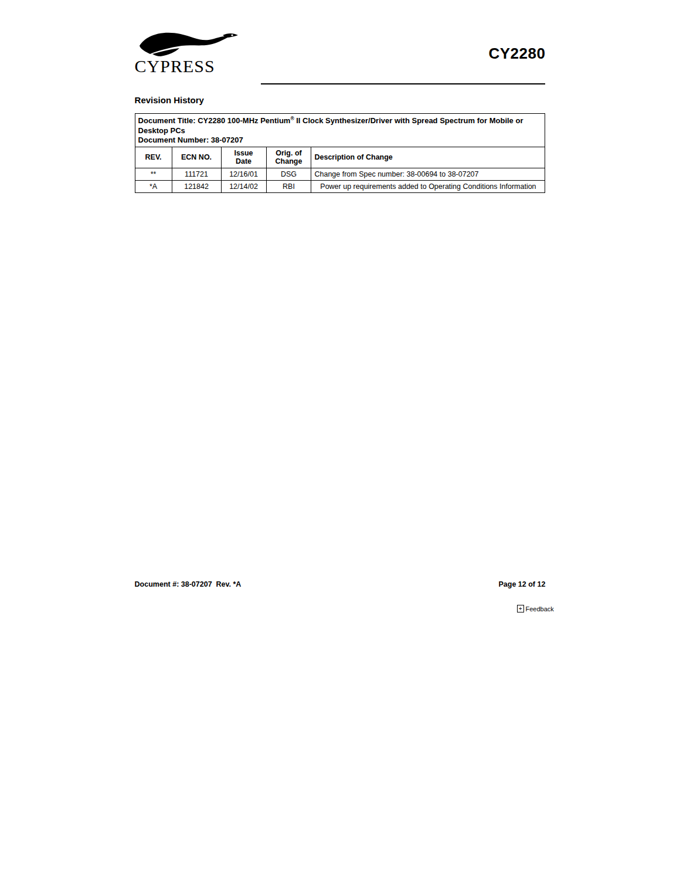CYPRESS
CY2280
Revision History
| Document Title: CY2280 100-MHz Pentium ® II Clock Synthesizer/Driver with Spread Spectrum for Mobile or Desktop PCs Document Number: 38-07207 |
| REV. | ECN NO. | Issue Date | Orig. of Change | Description of Change |
| ** | 111721 | 12/16/01 | DSG | Change from Spec number: 38-00694 to 38-07207 |
| *A | 121842 | 12/14/02 | RBI | Power up requirements added to Operating Conditions Information |
Document #: 38-07207 Rev. *A
Page 12 of 12
+Feedback